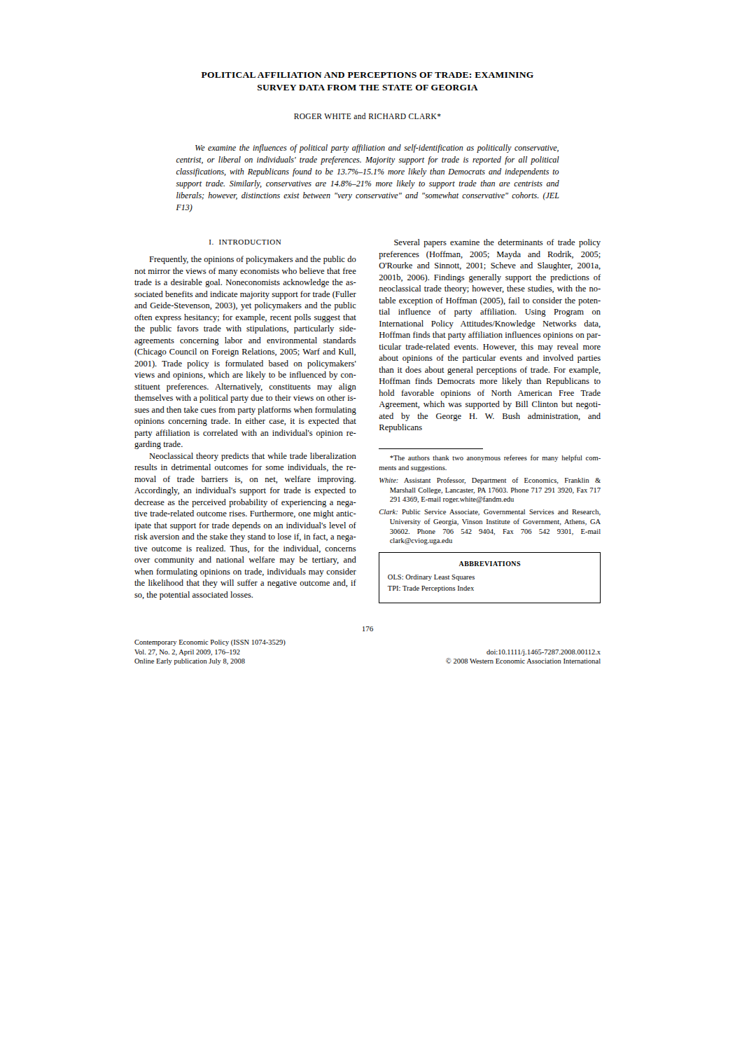Political Affiliation and Perceptions of Trade: Examining
Survey Data from the State of Georgia
ROGER WHITE and RICHARD CLARK*
We examine the influences of political party affiliation and self-identification as politically conservative, centrist, or liberal on individuals' trade preferences. Majority support for trade is reported for all political classifications, with Republicans found to be 13.7%–15.1% more likely than Democrats and independents to support trade. Similarly, conservatives are 14.8%–21% more likely to support trade than are centrists and liberals; however, distinctions exist between "very conservative" and "somewhat conservative" cohorts. (JEL F13)
I. Introduction
Frequently, the opinions of policymakers and the public do not mirror the views of many economists who believe that free trade is a desirable goal. Noneconomists acknowledge the associated benefits and indicate majority support for trade (Fuller and Geide-Stevenson, 2003), yet policymakers and the public often express hesitancy; for example, recent polls suggest that the public favors trade with stipulations, particularly side-agreements concerning labor and environmental standards (Chicago Council on Foreign Relations, 2005; Warf and Kull, 2001). Trade policy is formulated based on policymakers' views and opinions, which are likely to be influenced by constituent preferences. Alternatively, constituents may align themselves with a political party due to their views on other issues and then take cues from party platforms when formulating opinions concerning trade. In either case, it is expected that party affiliation is correlated with an individual's opinion regarding trade.
Neoclassical theory predicts that while trade liberalization results in detrimental outcomes for some individuals, the removal of trade barriers is, on net, welfare improving. Accordingly, an individual's support for trade is expected to decrease as the perceived probability of experiencing a negative trade-related outcome rises. Furthermore, one might anticipate that support for trade depends on an individual's level of risk aversion and the stake they stand to lose if, in fact, a negative outcome is realized. Thus, for the individual, concerns over community and national welfare may be tertiary, and when formulating opinions on trade, individuals may consider the likelihood that they will suffer a negative outcome and, if so, the potential associated losses.
Several papers examine the determinants of trade policy preferences (Hoffman, 2005; Mayda and Rodrik, 2005; O'Rourke and Sinnott, 2001; Scheve and Slaughter, 2001a, 2001b, 2006). Findings generally support the predictions of neoclassical trade theory; however, these studies, with the notable exception of Hoffman (2005), fail to consider the potential influence of party affiliation. Using Program on International Policy Attitudes/Knowledge Networks data, Hoffman finds that party affiliation influences opinions on particular trade-related events. However, this may reveal more about opinions of the particular events and involved parties than it does about general perceptions of trade. For example, Hoffman finds Democrats more likely than Republicans to hold favorable opinions of North American Free Trade Agreement, which was supported by Bill Clinton but negotiated by the George H. W. Bush administration, and Republicans
*The authors thank two anonymous referees for many helpful comments and suggestions.
White: Assistant Professor, Department of Economics, Franklin & Marshall College, Lancaster, PA 17603. Phone 717 291 3920, Fax 717 291 4369, E-mail roger.white@fandm.edu
Clark: Public Service Associate, Governmental Services and Research, University of Georgia, Vinson Institute of Government, Athens, GA 30602. Phone 706 542 9404, Fax 706 542 9301, E-mail clark@cviog.uga.edu
ABBREVIATIONS
OLS: Ordinary Least Squares
TPI: Trade Perceptions Index
176
Contemporary Economic Policy (ISSN 1074-3529)
Vol. 27, No. 2, April 2009, 176–192
Online Early publication July 8, 2008
doi:10.1111/j.1465-7287.2008.00112.x
© 2008 Western Economic Association International